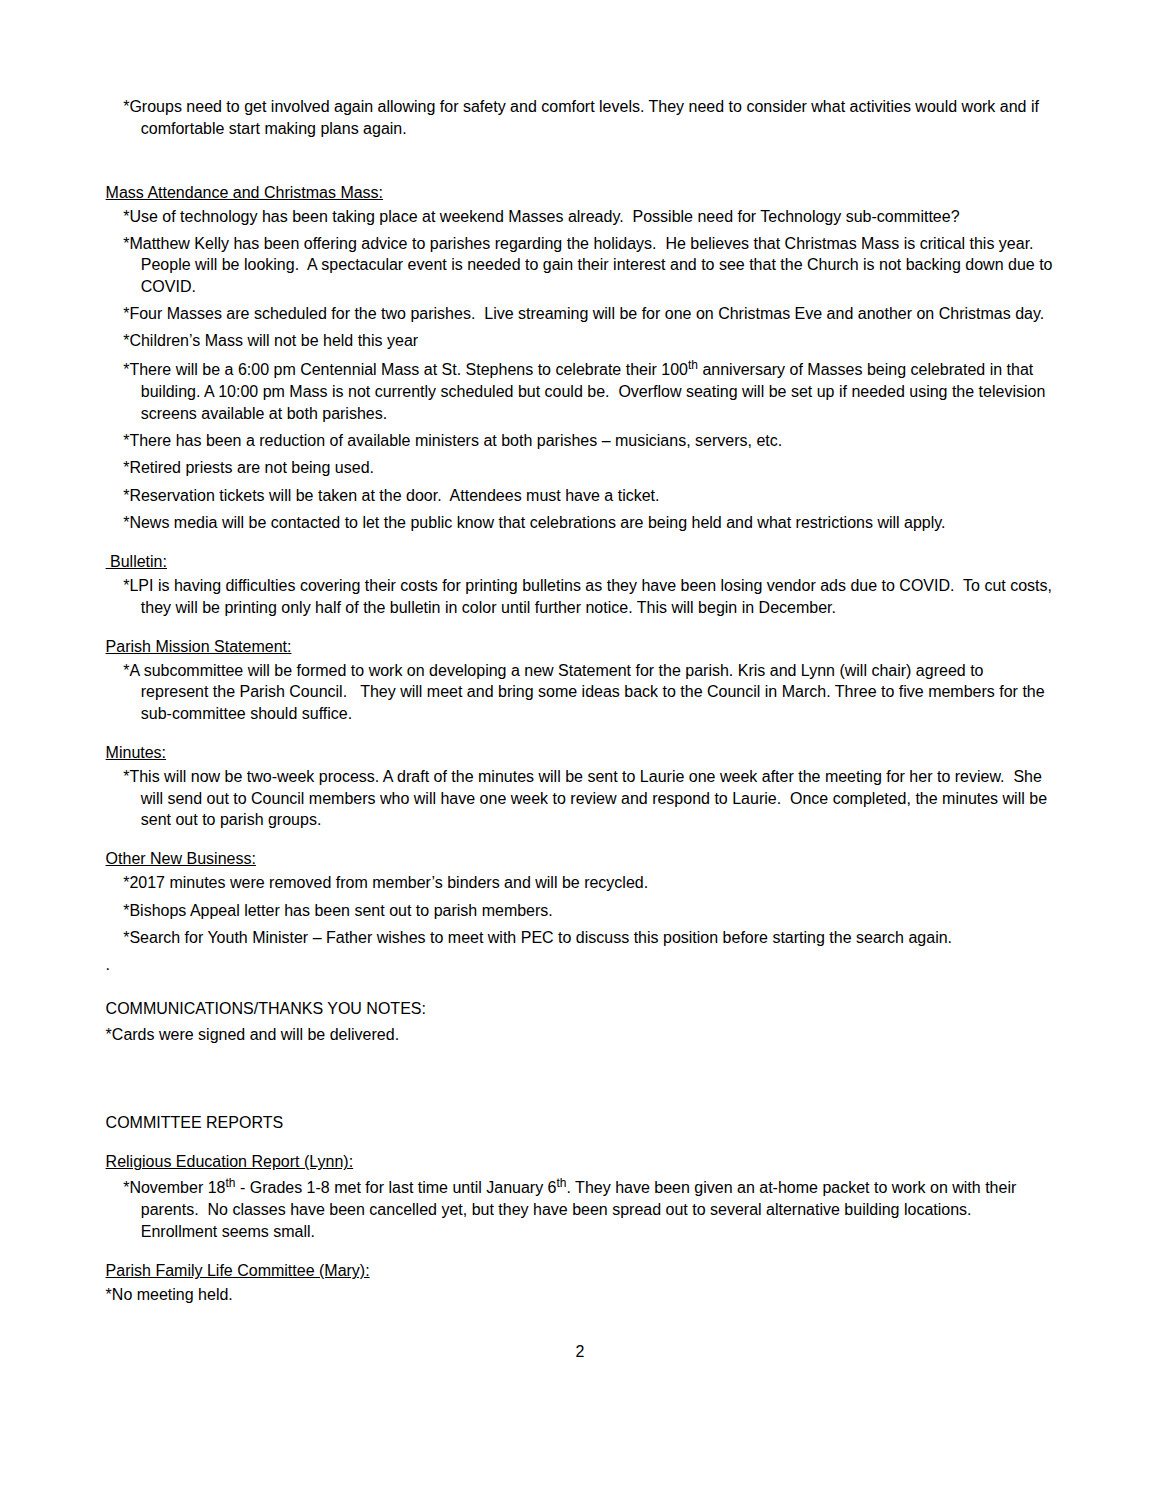*Groups need to get involved again allowing for safety and comfort levels. They need to consider what activities would work and if comfortable start making plans again.
Mass Attendance and Christmas Mass:
*Use of technology has been taking place at weekend Masses already. Possible need for Technology sub-committee?
*Matthew Kelly has been offering advice to parishes regarding the holidays. He believes that Christmas Mass is critical this year. People will be looking. A spectacular event is needed to gain their interest and to see that the Church is not backing down due to COVID.
*Four Masses are scheduled for the two parishes. Live streaming will be for one on Christmas Eve and another on Christmas day.
*Children’s Mass will not be held this year
*There will be a 6:00 pm Centennial Mass at St. Stephens to celebrate their 100th anniversary of Masses being celebrated in that building. A 10:00 pm Mass is not currently scheduled but could be. Overflow seating will be set up if needed using the television screens available at both parishes.
*There has been a reduction of available ministers at both parishes – musicians, servers, etc.
*Retired priests are not being used.
*Reservation tickets will be taken at the door. Attendees must have a ticket.
*News media will be contacted to let the public know that celebrations are being held and what restrictions will apply.
Bulletin:
*LPI is having difficulties covering their costs for printing bulletins as they have been losing vendor ads due to COVID. To cut costs, they will be printing only half of the bulletin in color until further notice. This will begin in December.
Parish Mission Statement:
*A subcommittee will be formed to work on developing a new Statement for the parish. Kris and Lynn (will chair) agreed to represent the Parish Council. They will meet and bring some ideas back to the Council in March. Three to five members for the sub-committee should suffice.
Minutes:
*This will now be two-week process. A draft of the minutes will be sent to Laurie one week after the meeting for her to review. She will send out to Council members who will have one week to review and respond to Laurie. Once completed, the minutes will be sent out to parish groups.
Other New Business:
*2017 minutes were removed from member’s binders and will be recycled.
*Bishops Appeal letter has been sent out to parish members.
*Search for Youth Minister – Father wishes to meet with PEC to discuss this position before starting the search again.
.
COMMUNICATIONS/THANKS YOU NOTES:
*Cards were signed and will be delivered.
COMMITTEE REPORTS
Religious Education Report (Lynn):
*November 18th - Grades 1-8 met for last time until January 6th. They have been given an at-home packet to work on with their parents. No classes have been cancelled yet, but they have been spread out to several alternative building locations. Enrollment seems small.
Parish Family Life Committee (Mary):
*No meeting held.
2